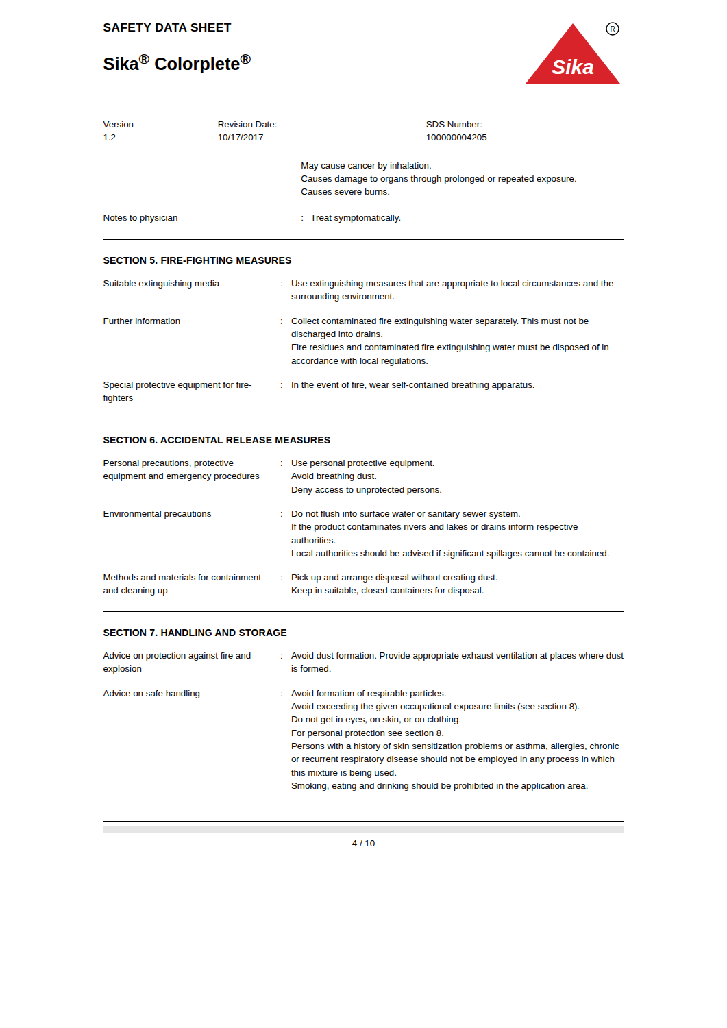Sika R
SAFETY DATA SHEET
Sika® Colorplete®
| Version 1.2 | Revision Date: 10/17/2017 | SDS Number: 100000004205 |
May cause cancer by inhalation.
Causes damage to organs through prolonged or repeated exposure.
Causes severe burns.
Notes to physician
:
Treat symptomatically.
SECTION 5. FIRE-FIGHTING MEASURES
| Suitable extinguishing media | : | Use extinguishing measures that are appropriate to local circumstances and the surrounding environment. |
| Further information | : | Collect contaminated fire extinguishing water separately. This must not be discharged into drains. Fire residues and contaminated fire extinguishing water must be disposed of in accordance with local regulations. |
| Special protective equipment for fire-fighters | : | In the event of fire, wear self-contained breathing apparatus. |
SECTION 6. ACCIDENTAL RELEASE MEASURES
| Personal precautions, protective equipment and emergency procedures | : | Use personal protective equipment. Avoid breathing dust. Deny access to unprotected persons. |
| Environmental precautions | : | Do not flush into surface water or sanitary sewer system. If the product contaminates rivers and lakes or drains inform respective authorities. Local authorities should be advised if significant spillages cannot be contained. |
| Methods and materials for containment and cleaning up | : | Pick up and arrange disposal without creating dust. Keep in suitable, closed containers for disposal. |
SECTION 7. HANDLING AND STORAGE
| Advice on protection against fire and explosion | : | Avoid dust formation. Provide appropriate exhaust ventilation at places where dust is formed. |
| Advice on safe handling | : | Avoid formation of respirable particles. Avoid exceeding the given occupational exposure limits (see section 8). Do not get in eyes, on skin, or on clothing. For personal protection see section 8. Persons with a history of skin sensitization problems or asthma, allergies, chronic or recurrent respiratory disease should not be employed in any process in which this mixture is being used. Smoking, eating and drinking should be prohibited in the application area. |
4 / 10